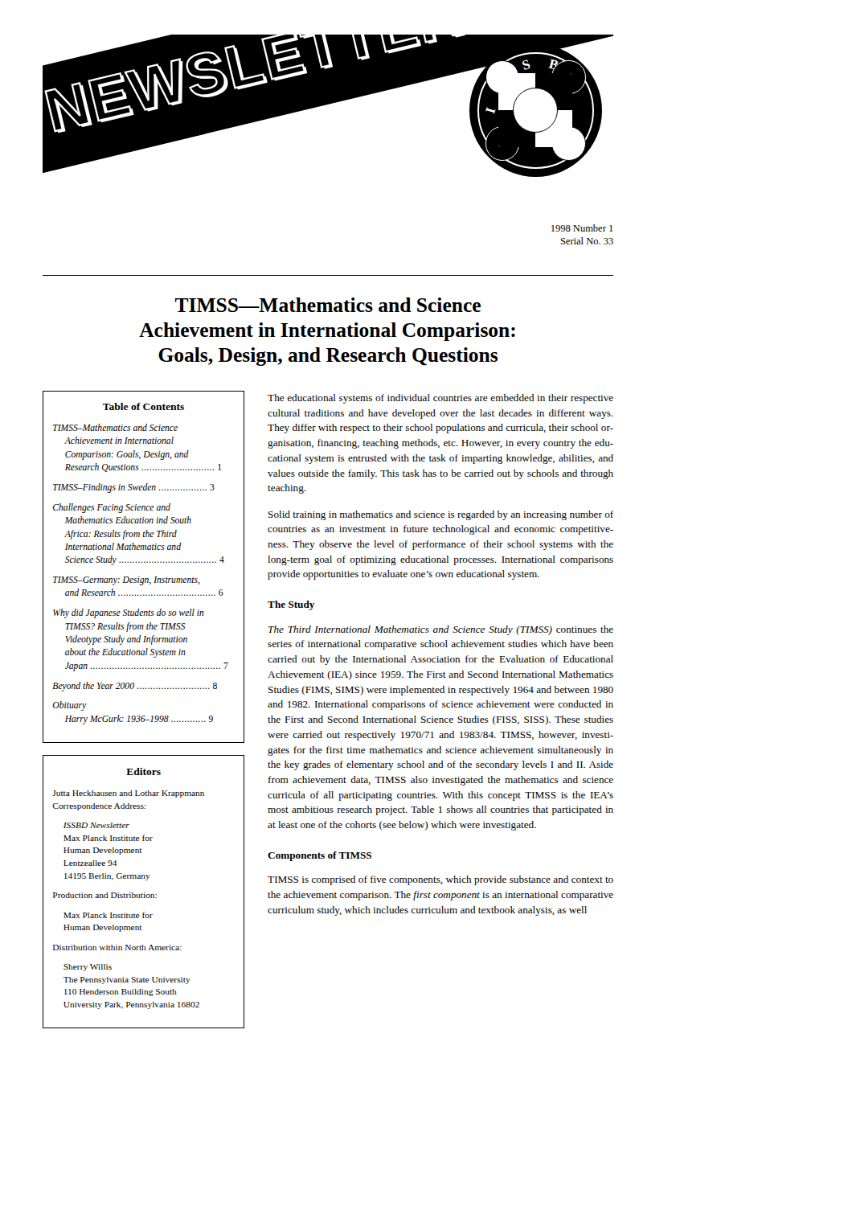NEWSLETTER
International Society for the Study of Behavioural Development
I S S B D
1998 Number 1
Serial No. 33
TIMSS—Mathematics and Science
Achievement in International Comparison:
Goals, Design, and Research Questions
Table of Contents
TIMSS–Mathematics and Science
Achievement in International
Comparison: Goals, Design, and
Research Questions ........................... 1
TIMSS–Findings in Sweden .................. 3
Challenges Facing Science and
Mathematics Education ind South
Africa: Results from the Third
International Mathematics and
Science Study .................................... 4
TIMSS–Germany: Design, Instruments,
and Research .................................... 6
Why did Japanese Students do so well in
TIMSS? Results from the TIMSS
Videotype Study and Information
about the Educational System in
Japan ................................................ 7
Beyond the Year 2000 ........................... 8
Obituary
Harry McGurk: 1936–1998 ............. 9
Editors
Jutta Heckhausen and Lothar Krappmann
Correspondence Address:
ISSBD Newsletter
Max Planck Institute for
Human Development
Lentzeallee 94
14195 Berlin, Germany
Production and Distribution:
Max Planck Institute for
Human Development
Distribution within North America:
Sherry Willis
The Pennsylvania State University
110 Henderson Building South
University Park, Pennsylvania 16802
The educational systems of individual countries are embedded in their respective cultural traditions and have developed over the last decades in different ways. They differ with respect to their school populations and curricula, their school organisation, financing, teaching methods, etc. However, in every country the educational system is entrusted with the task of imparting knowledge, abilities, and values outside the family. This task has to be carried out by schools and through teaching.
Solid training in mathematics and science is regarded by an increasing number of countries as an investment in future technological and economic competitiveness. They observe the level of performance of their school systems with the long-term goal of optimizing educational processes. International comparisons provide opportunities to evaluate one’s own educational system.
The Study
The Third International Mathematics and Science Study (TIMSS) continues the series of international comparative school achievement studies which have been carried out by the International Association for the Evaluation of Educational Achievement (IEA) since 1959. The First and Second International Mathematics Studies (FIMS, SIMS) were implemented in respectively 1964 and between 1980 and 1982. International comparisons of science achievement were conducted in the First and Second International Science Studies (FISS, SISS). These studies were carried out respectively 1970/71 and 1983/84. TIMSS, however, investigates for the first time mathematics and science achievement simultaneously in the key grades of elementary school and of the secondary levels I and II. Aside from achievement data, TIMSS also investigated the mathematics and science curricula of all participating countries. With this concept TIMSS is the IEA’s most ambitious research project. Table 1 shows all countries that participated in at least one of the cohorts (see below) which were investigated.
Components of TIMSS
TIMSS is comprised of five components, which provide substance and context to the achievement comparison. The first component is an international comparative curriculum study, which includes curriculum and textbook analysis, as well